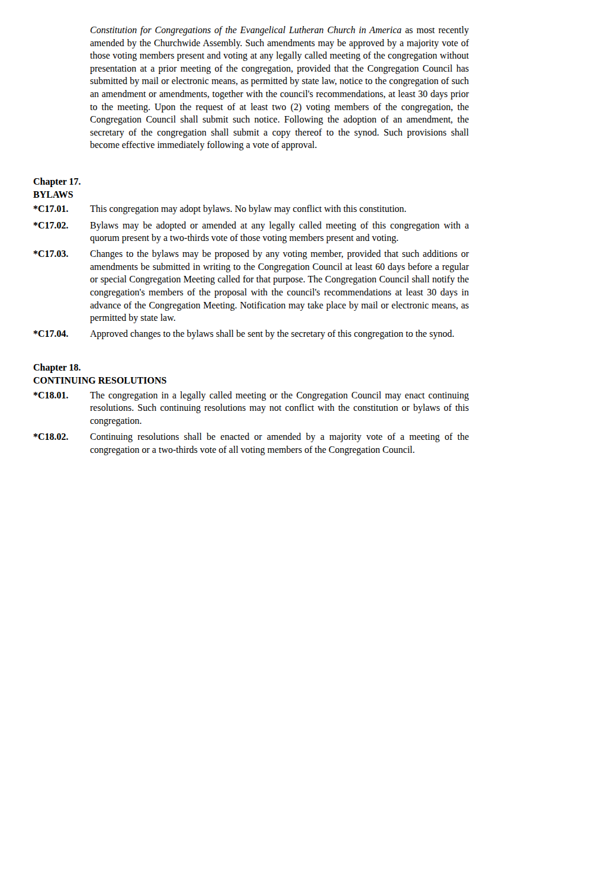Constitution for Congregations of the Evangelical Lutheran Church in America as most recently amended by the Churchwide Assembly. Such amendments may be approved by a majority vote of those voting members present and voting at any legally called meeting of the congregation without presentation at a prior meeting of the congregation, provided that the Congregation Council has submitted by mail or electronic means, as permitted by state law, notice to the congregation of such an amendment or amendments, together with the council's recommendations, at least 30 days prior to the meeting. Upon the request of at least two (2) voting members of the congregation, the Congregation Council shall submit such notice. Following the adoption of an amendment, the secretary of the congregation shall submit a copy thereof to the synod. Such provisions shall become effective immediately following a vote of approval.
Chapter 17.
BYLAWS
*C17.01.
This congregation may adopt bylaws. No bylaw may conflict with this constitution.
*C17.02.
Bylaws may be adopted or amended at any legally called meeting of this congregation with a quorum present by a two-thirds vote of those voting members present and voting.
*C17.03.
Changes to the bylaws may be proposed by any voting member, provided that such additions or amendments be submitted in writing to the Congregation Council at least 60 days before a regular or special Congregation Meeting called for that purpose. The Congregation Council shall notify the congregation's members of the proposal with the council's recommendations at least 30 days in advance of the Congregation Meeting. Notification may take place by mail or electronic means, as permitted by state law.
*C17.04.
Approved changes to the bylaws shall be sent by the secretary of this congregation to the synod.
Chapter 18.
CONTINUING RESOLUTIONS
*C18.01.
The congregation in a legally called meeting or the Congregation Council may enact continuing resolutions. Such continuing resolutions may not conflict with the constitution or bylaws of this congregation.
*C18.02.
Continuing resolutions shall be enacted or amended by a majority vote of a meeting of the congregation or a two-thirds vote of all voting members of the Congregation Council.